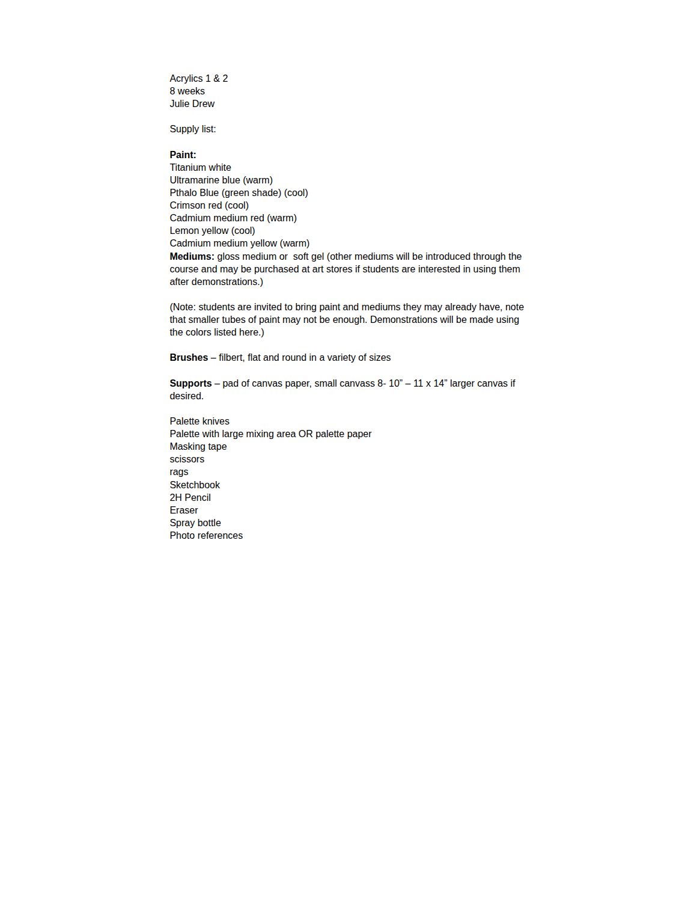Acrylics 1 & 2
8 weeks
Julie Drew
Supply list:
Paint:
Titanium white
Ultramarine blue (warm)
Pthalo Blue (green shade) (cool)
Crimson red (cool)
Cadmium medium red (warm)
Lemon yellow (cool)
Cadmium medium yellow (warm)
Mediums: gloss medium or soft gel (other mediums will be introduced through the course and may be purchased at art stores if students are interested in using them after demonstrations.)
(Note: students are invited to bring paint and mediums they may already have, note that smaller tubes of paint may not be enough. Demonstrations will be made using the colors listed here.)
Brushes – filbert, flat and round in a variety of sizes
Supports – pad of canvas paper, small canvass 8- 10” – 11 x 14” larger canvas if desired.
Palette knives
Palette with large mixing area OR palette paper
Masking tape
scissors
rags
Sketchbook
2H Pencil
Eraser
Spray bottle
Photo references